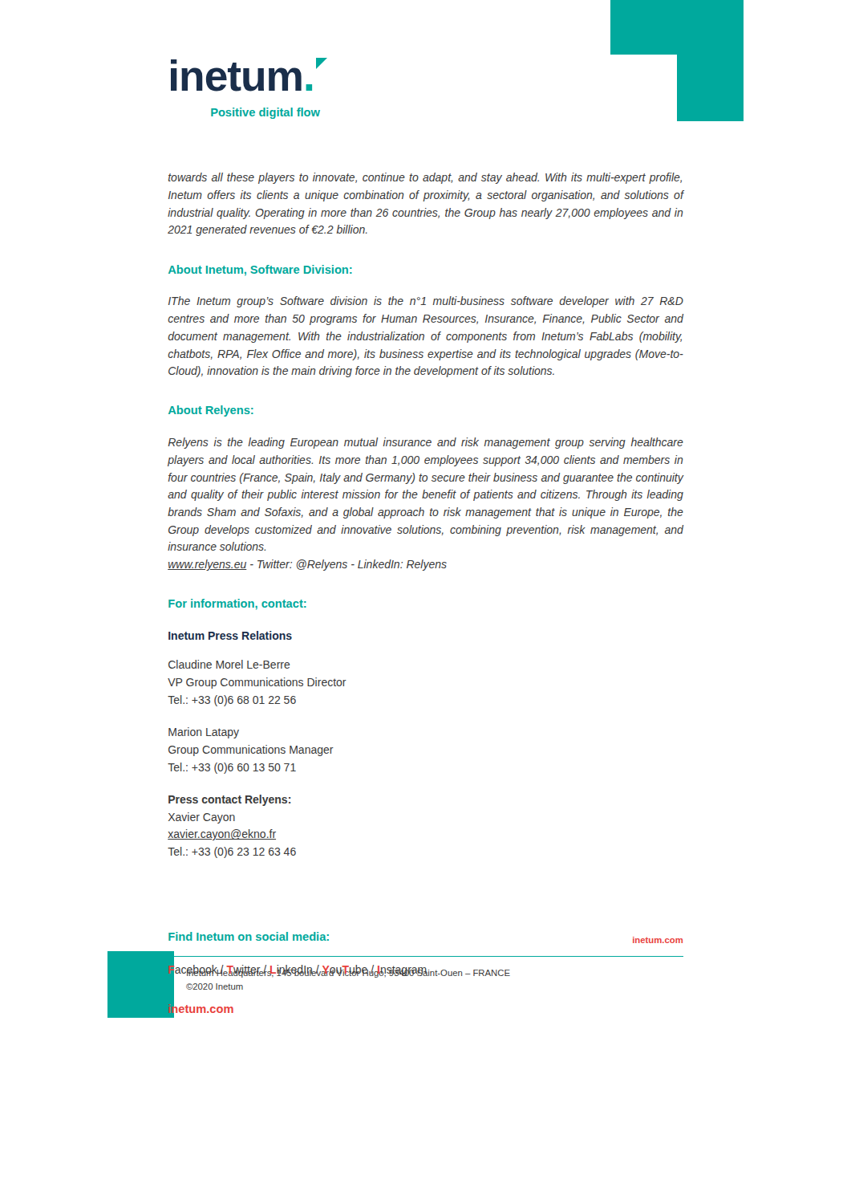inetum.
Positive digital flow
towards all these players to innovate, continue to adapt, and stay ahead. With its multi-expert profile, Inetum offers its clients a unique combination of proximity, a sectoral organisation, and solutions of industrial quality. Operating in more than 26 countries, the Group has nearly 27,000 employees and in 2021 generated revenues of €2.2 billion.
About Inetum, Software Division:
IThe Inetum group’s Software division is the n°1 multi-business software developer with 27 R&D centres and more than 50 programs for Human Resources, Insurance, Finance, Public Sector and document management. With the industrialization of components from Inetum’s FabLabs (mobility, chatbots, RPA, Flex Office and more), its business expertise and its technological upgrades (Move-to-Cloud), innovation is the main driving force in the development of its solutions.
About Relyens:
Relyens is the leading European mutual insurance and risk management group serving healthcare players and local authorities. Its more than 1,000 employees support 34,000 clients and members in four countries (France, Spain, Italy and Germany) to secure their business and guarantee the continuity and quality of their public interest mission for the benefit of patients and citizens. Through its leading brands Sham and Sofaxis, and a global approach to risk management that is unique in Europe, the Group develops customized and innovative solutions, combining prevention, risk management, and insurance solutions.
www.relyens.eu - Twitter: @Relyens - LinkedIn: Relyens
For information, contact:
Inetum Press Relations
Claudine Morel Le-Berre
VP Group Communications Director
Tel.: +33 (0)6 68 01 22 56
Marion Latapy
Group Communications Manager
Tel.: +33 (0)6 60 13 50 71
Press contact Relyens:
Xavier Cayon
xavier.cayon@ekno.fr
Tel.: +33 (0)6 23 12 63 46
Find Inetum on social media:
Facebook / Twitter / LinkedIn / YouTube / Instagram
inetum.com
inetum.com
Inetum Headquarters, 145 boulevard Victor Hugo, 93400 Saint-Ouen – FRANCE
©2020 Inetum